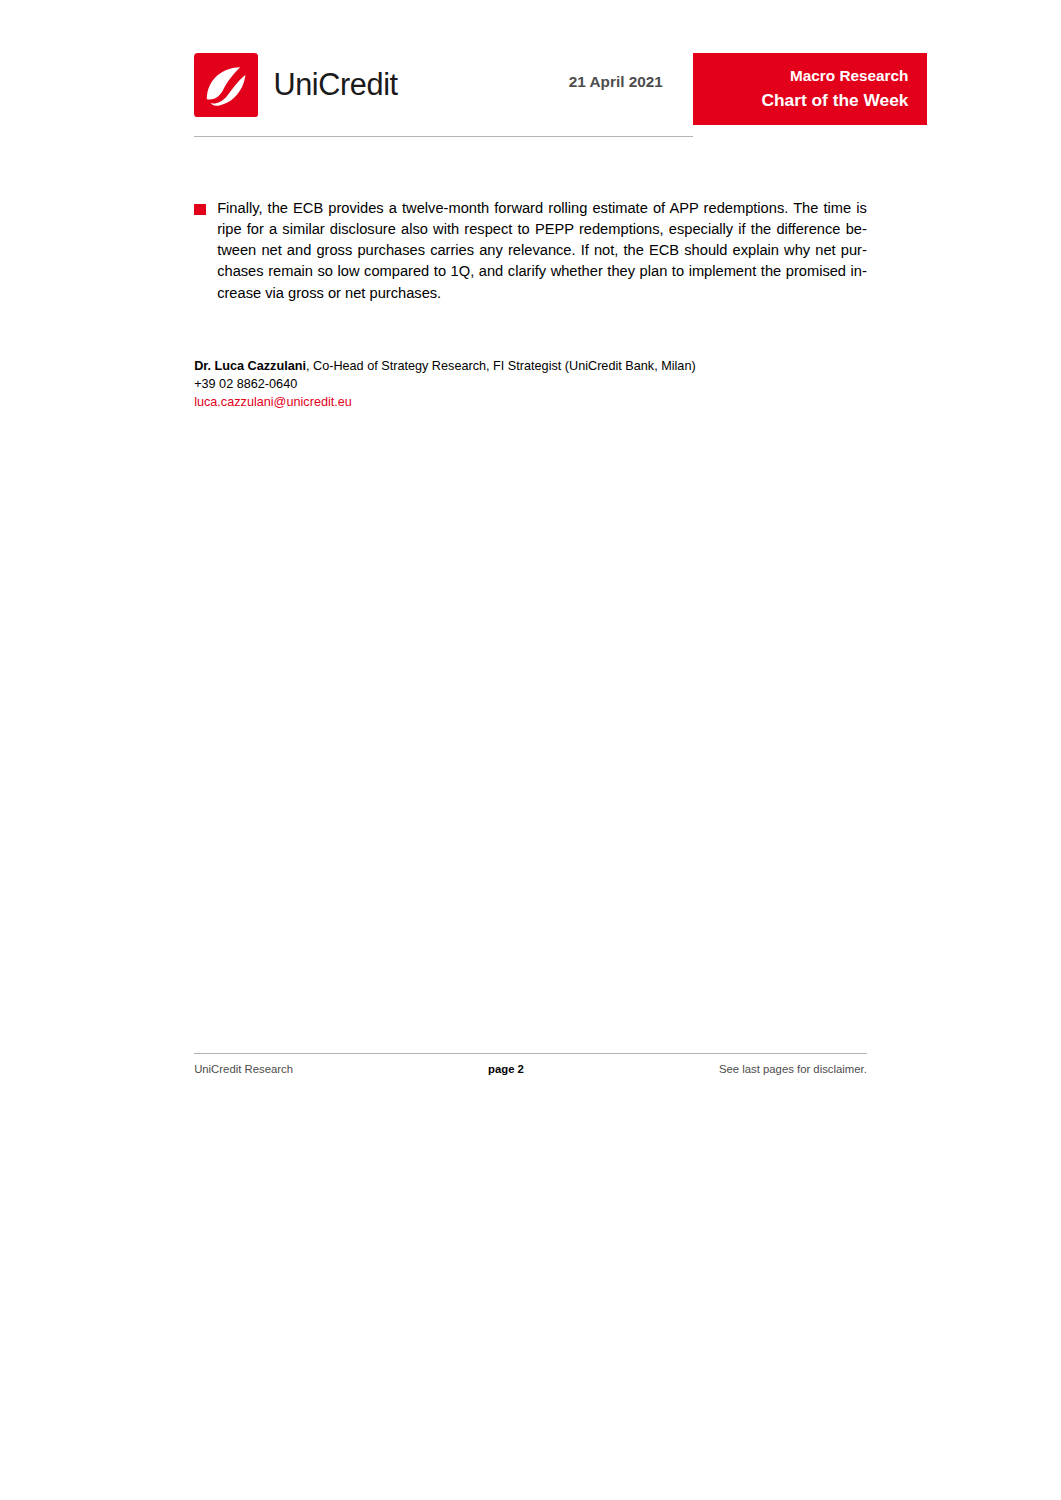Uni Credit
21 April 2021
Macro Research
Chart of the Week
Finally, the ECB provides a twelve-month forward rolling estimate of APP redemptions. The time is ripe for a similar disclosure also with respect to PEPP redemptions, especially if the difference between net and gross purchases carries any relevance. If not, the ECB should explain why net purchases remain so low compared to 1Q, and clarify whether they plan to implement the promised increase via gross or net purchases.
Dr. Luca Cazzulani, Co-Head of Strategy Research, FI Strategist (UniCredit Bank, Milan)
+39 02 8862-0640
luca.cazzulani@unicredit.eu
UniCredit Research
page 2
See last pages for disclaimer.